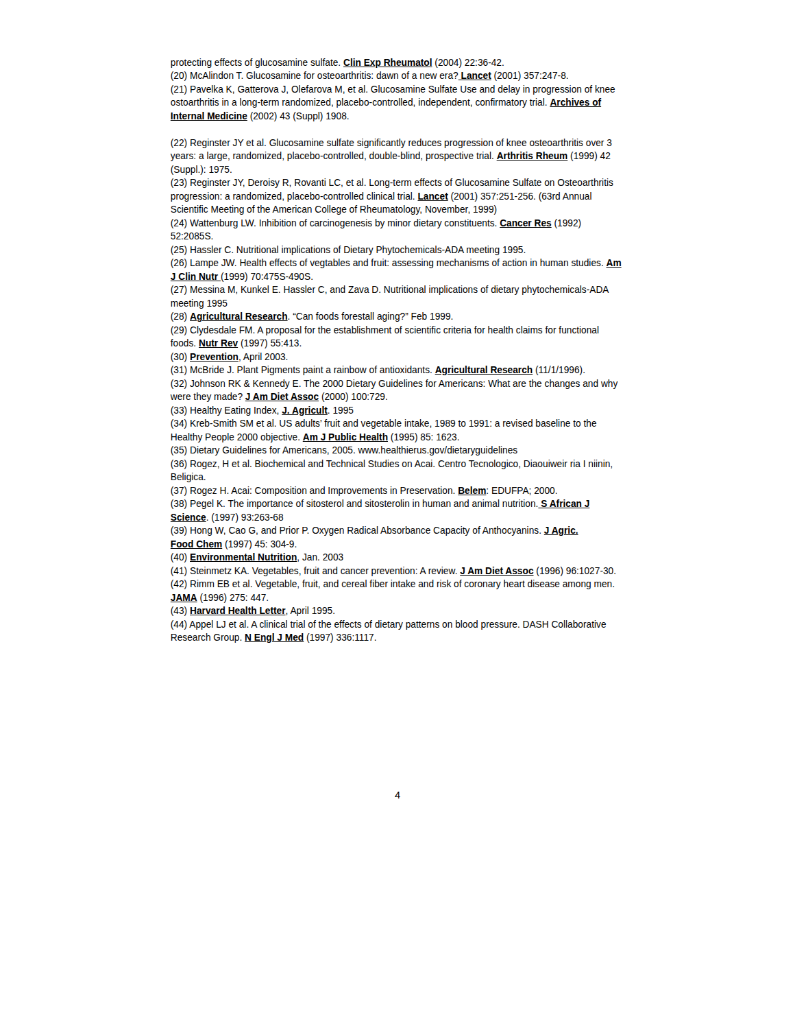protecting effects of glucosamine sulfate. Clin Exp Rheumatol (2004) 22:36-42.
(20) McAlindon T. Glucosamine for osteoarthritis: dawn of a new era? Lancet (2001) 357:247-8.
(21) Pavelka K, Gatterova J, Olefarova M, et al. Glucosamine Sulfate Use and delay in progression of knee ostoarthritis in a long-term randomized, placebo-controlled, independent, confirmatory trial. Archives of Internal Medicine (2002) 43 (Suppl) 1908.
(22) Reginster JY et al. Glucosamine sulfate significantly reduces progression of knee osteoarthritis over 3 years: a large, randomized, placebo-controlled, double-blind, prospective trial. Arthritis Rheum (1999) 42 (Suppl.): 1975.
(23) Reginster JY, Deroisy R, Rovanti LC, et al. Long-term effects of Glucosamine Sulfate on Osteoarthritis progression: a randomized, placebo-controlled clinical trial. Lancet (2001) 357:251-256. (63rd Annual Scientific Meeting of the American College of Rheumatology, November, 1999)
(24) Wattenburg LW. Inhibition of carcinogenesis by minor dietary constituents. Cancer Res (1992) 52:2085S.
(25) Hassler C. Nutritional implications of Dietary Phytochemicals-ADA meeting 1995.
(26) Lampe JW. Health effects of vegtables and fruit: assessing mechanisms of action in human studies. Am J Clin Nutr (1999) 70:475S-490S.
(27) Messina M, Kunkel E. Hassler C, and Zava D. Nutritional implications of dietary phytochemicals-ADA meeting 1995
(28) Agricultural Research. “Can foods forestall aging?” Feb 1999.
(29) Clydesdale FM. A proposal for the establishment of scientific criteria for health claims for functional foods. Nutr Rev (1997) 55:413.
(30) Prevention, April 2003.
(31) McBride J. Plant Pigments paint a rainbow of antioxidants. Agricultural Research (11/1/1996).
(32) Johnson RK & Kennedy E. The 2000 Dietary Guidelines for Americans: What are the changes and why were they made? J Am Diet Assoc (2000) 100:729.
(33) Healthy Eating Index, J. Agricult. 1995
(34) Kreb-Smith SM et al. US adults’ fruit and vegetable intake, 1989 to 1991: a revised baseline to the Healthy People 2000 objective. Am J Public Health (1995) 85: 1623.
(35) Dietary Guidelines for Americans, 2005. www.healthierus.gov/dietaryguidelines
(36) Rogez, H et al. Biochemical and Technical Studies on Acai. Centro Tecnologico, Diaouiweir ria I niinin, Beligica.
(37) Rogez H. Acai: Composition and Improvements in Preservation. Belem: EDUFPA; 2000.
(38) Pegel K. The importance of sitosterol and sitosterolin in human and animal nutrition. S African J Science. (1997) 93:263-68
(39) Hong W, Cao G, and Prior P. Oxygen Radical Absorbance Capacity of Anthocyanins. J Agric.
Food Chem (1997) 45: 304-9.
(40) Environmental Nutrition, Jan. 2003
(41) Steinmetz KA. Vegetables, fruit and cancer prevention: A review. J Am Diet Assoc (1996) 96:1027-30.
(42) Rimm EB et al. Vegetable, fruit, and cereal fiber intake and risk of coronary heart disease among men. JAMA (1996) 275: 447.
(43) Harvard Health Letter, April 1995.
(44) Appel LJ et al. A clinical trial of the effects of dietary patterns on blood pressure. DASH Collaborative Research Group. N Engl J Med (1997) 336:1117.
4